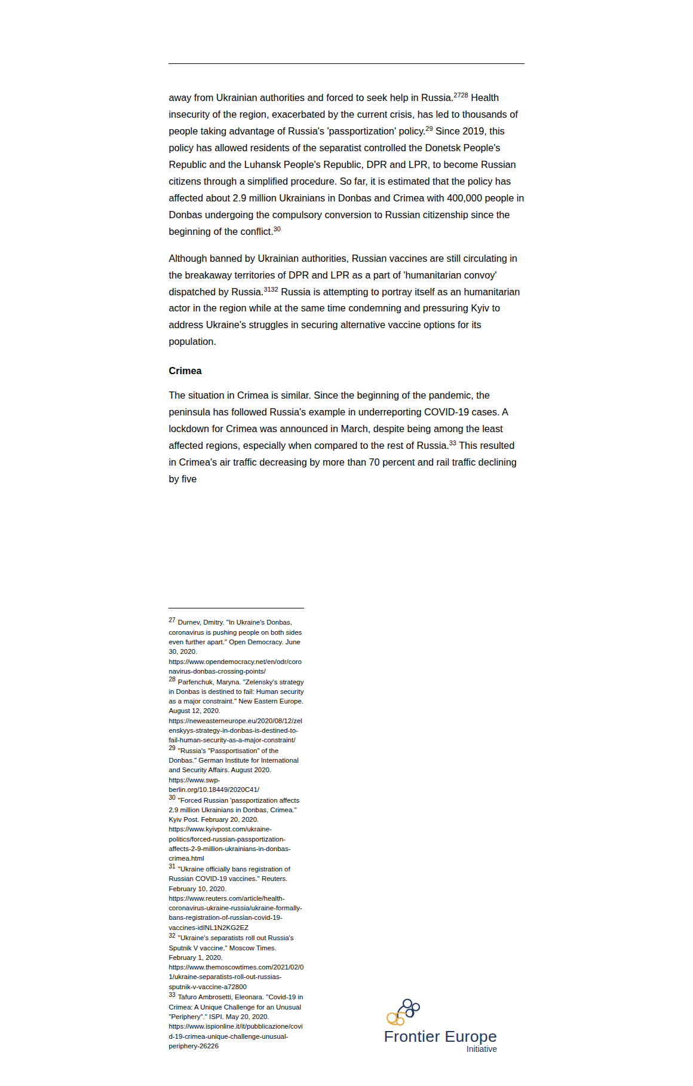away from Ukrainian authorities and forced to seek help in Russia.2728 Health insecurity of the region, exacerbated by the current crisis, has led to thousands of people taking advantage of Russia's 'passportization' policy.29 Since 2019, this policy has allowed residents of the separatist controlled the Donetsk People's Republic and the Luhansk People's Republic, DPR and LPR, to become Russian citizens through a simplified procedure. So far, it is estimated that the policy has affected about 2.9 million Ukrainians in Donbas and Crimea with 400,000 people in Donbas undergoing the compulsory conversion to Russian citizenship since the beginning of the conflict.30
Although banned by Ukrainian authorities, Russian vaccines are still circulating in the breakaway territories of DPR and LPR as a part of 'humanitarian convoy' dispatched by Russia.3132 Russia is attempting to portray itself as an humanitarian actor in the region while at the same time condemning and pressuring Kyiv to address Ukraine's struggles in securing alternative vaccine options for its population.
Crimea
The situation in Crimea is similar. Since the beginning of the pandemic, the peninsula has followed Russia's example in underreporting COVID-19 cases. A lockdown for Crimea was announced in March, despite being among the least affected regions, especially when compared to the rest of Russia.33 This resulted in Crimea's air traffic decreasing by more than 70 percent and rail traffic declining by five
27 Durnev, Dmitry. "In Ukraine's Donbas, coronavirus is pushing people on both sides even further apart." Open Democracy. June 30, 2020. https://www.opendemocracy.net/en/odr/coronavirus-donbas-crossing-points/
28 Parfenchuk, Maryna. "Zelensky's strategy in Donbas is destined to fail: Human security as a major constraint." New Eastern Europe. August 12, 2020. https://neweasterneurope.eu/2020/08/12/zelenskyys-strategy-in-donbas-is-destined-to-fail-human-security-as-a-major-constraint/
29 "Russia's "Passportisation" of the Donbas." German Institute for International and Security Affairs. August 2020. https://www.swp-berlin.org/10.18449/2020C41/
30 "Forced Russian 'passportization affects 2.9 million Ukrainians in Donbas, Crimea." Kyiv Post. February 20, 2020. https://www.kyivpost.com/ukraine-politics/forced-russian-passportization-affects-2-9-million-ukrainians-in-donbas-crimea.html
31 "Ukraine officially bans registration of Russian COVID-19 vaccines." Reuters. February 10, 2020. https://www.reuters.com/article/health-coronavirus-ukraine-russia/ukraine-formally-bans-registration-of-russian-covid-19-vaccines-idINL1N2KG2EZ
32 "Ukraine's separatists roll out Russia's Sputnik V vaccine." Moscow Times. February 1, 2020. https://www.themoscowtimes.com/2021/02/01/ukraine-separatists-roll-out-russias-sputnik-v-vaccine-a72800
33 Tafuro Ambrosetti, Eleonara. "Covid-19 in Crimea: A Unique Challenge for an Unusual "Periphery"." ISPI. May 20, 2020. https://www.ispionline.it/it/pubblicazione/covid-19-crimea-unique-challenge-unusual-periphery-26226
Frontier Europe Initiative